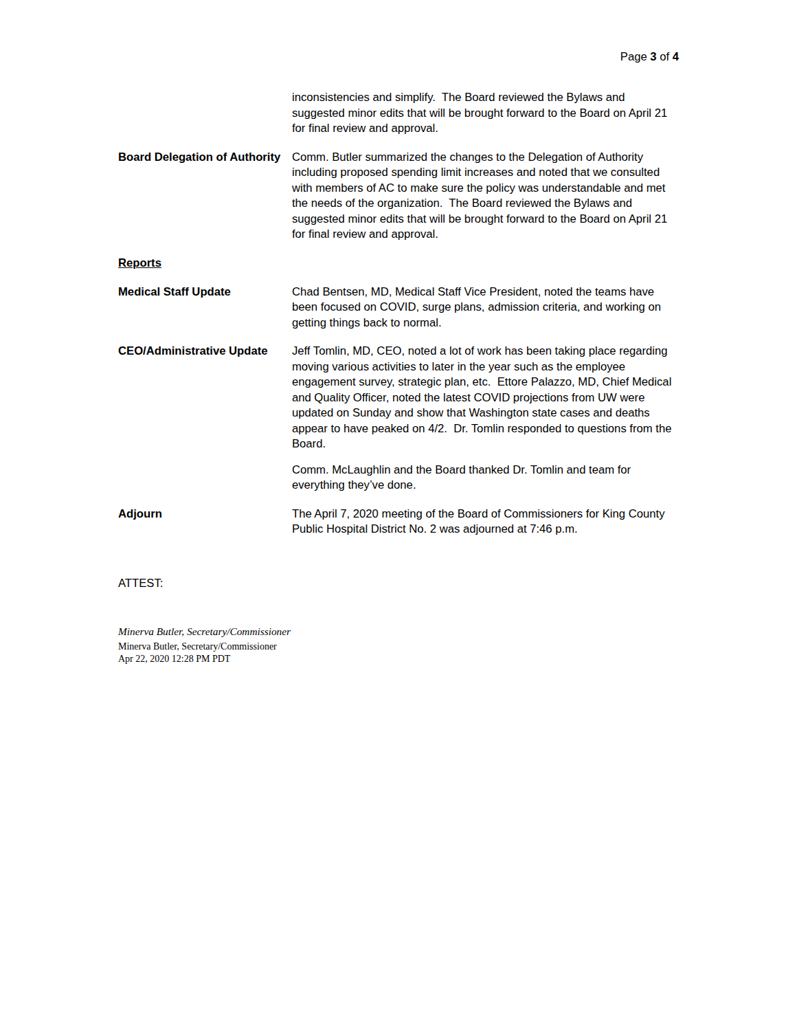Page 3 of 4
| | inconsistencies and simplify. The Board reviewed the Bylaws and suggested minor edits that will be brought forward to the Board on April 21 for final review and approval. |
| Board Delegation of Authority | Comm. Butler summarized the changes to the Delegation of Authority including proposed spending limit increases and noted that we consulted with members of AC to make sure the policy was understandable and met the needs of the organization. The Board reviewed the Bylaws and suggested minor edits that will be brought forward to the Board on April 21 for final review and approval. |
| Reports | |
| Medical Staff Update | Chad Bentsen, MD, Medical Staff Vice President, noted the teams have been focused on COVID, surge plans, admission criteria, and working on getting things back to normal. |
| CEO/Administrative Update | Jeff Tomlin, MD, CEO, noted a lot of work has been taking place regarding moving various activities to later in the year such as the employee engagement survey, strategic plan, etc. Ettore Palazzo, MD, Chief Medical and Quality Officer, noted the latest COVID projections from UW were updated on Sunday and show that Washington state cases and deaths appear to have peaked on 4/2. Dr. Tomlin responded to questions from the Board. Comm. McLaughlin and the Board thanked Dr. Tomlin and team for everything they’ve done. |
| Adjourn | The April 7, 2020 meeting of the Board of Commissioners for King County Public Hospital District No. 2 was adjourned at 7:46 p.m. |
ATTEST:
Minerva Butler, Secretary/Commissioner
Minerva Butler, Secretary/Commissioner
Apr 22, 2020 12:28 PM PDT